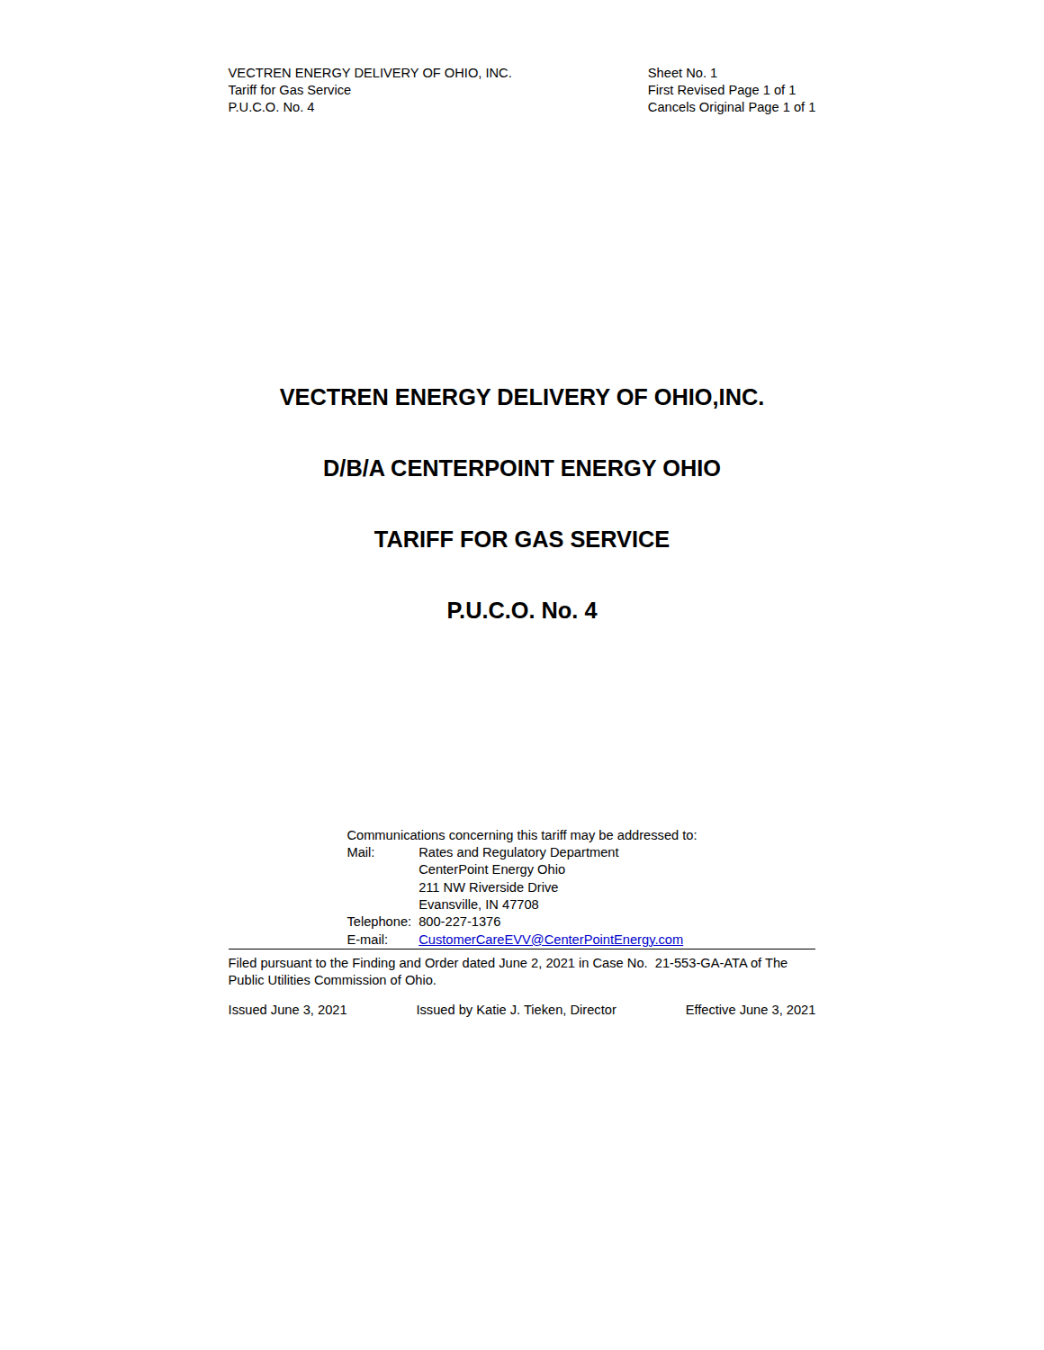VECTREN ENERGY DELIVERY OF OHIO, INC.
Tariff for Gas Service
P.U.C.O. No. 4
Sheet No. 1
First Revised Page 1 of 1
Cancels Original Page 1 of 1
VECTREN ENERGY DELIVERY OF OHIO,INC.
D/B/A CENTERPOINT ENERGY OHIO
TARIFF FOR GAS SERVICE
P.U.C.O. No. 4
Communications concerning this tariff may be addressed to:
| Mail: | Rates and Regulatory Department |
| | CenterPoint Energy Ohio |
| | 211 NW Riverside Drive |
| | Evansville, IN 47708 |
| Telephone: | 800-227-1376 |
| E-mail: | CustomerCareEVV@CenterPointEnergy.com |
Filed pursuant to the Finding and Order dated June 2, 2021 in Case No. 21-553-GA-ATA of The Public Utilities Commission of Ohio.
Issued June 3, 2021
Issued by Katie J. Tieken, Director
Effective June 3, 2021